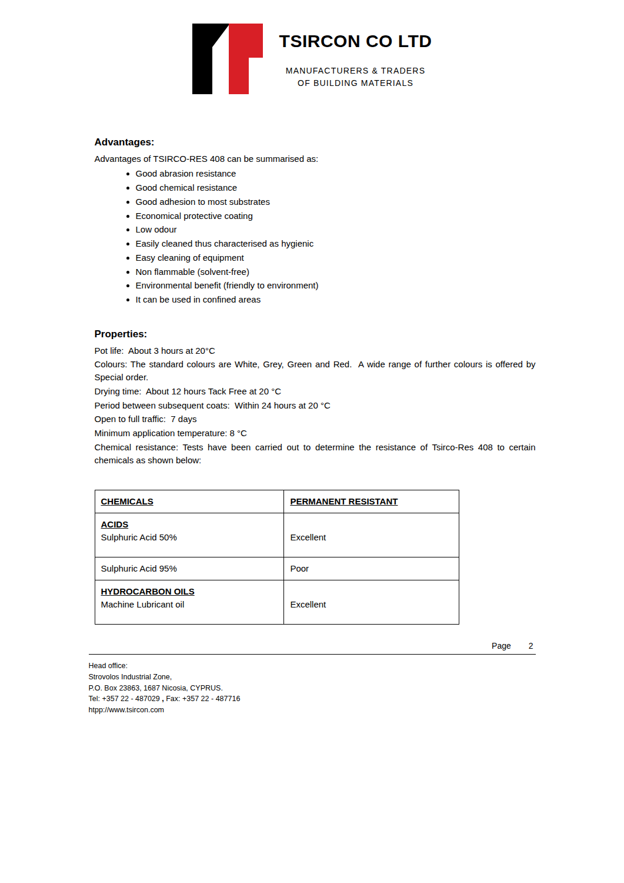TSIRCON CO LTD
MANUFACTURERS & TRADERS
OF BUILDING MATERIALS
Advantages:
Advantages of TSIRCO-RES 408 can be summarised as:
Good abrasion resistance
Good chemical resistance
Good adhesion to most substrates
Economical protective coating
Low odour
Easily cleaned thus characterised as hygienic
Easy cleaning of equipment
Non flammable (solvent-free)
Environmental benefit (friendly to environment)
It can be used in confined areas
Properties:
Pot life: About 3 hours at 20°C
Colours: The standard colours are White, Grey, Green and Red. A wide range of further colours is offered by Special order.
Drying time: About 12 hours Tack Free at 20 °C
Period between subsequent coats: Within 24 hours at 20 °C
Open to full traffic: 7 days
Minimum application temperature: 8 °C
Chemical resistance: Tests have been carried out to determine the resistance of Tsirco-Res 408 to certain chemicals as shown below:
| CHEMICALS | PERMANENT RESISTANT |
| ACIDS Sulphuric Acid 50% | Excellent |
| Sulphuric Acid 95% | Poor |
| HYDROCARBON OILS Machine Lubricant oil | Excellent |
Page 2
Head office:
Strovolos Industrial Zone,
P.O. Box 23863, 1687 Nicosia, CYPRUS.
Tel: +357 22 - 487029 , Fax: +357 22 - 487716
htpp://www.tsircon.com